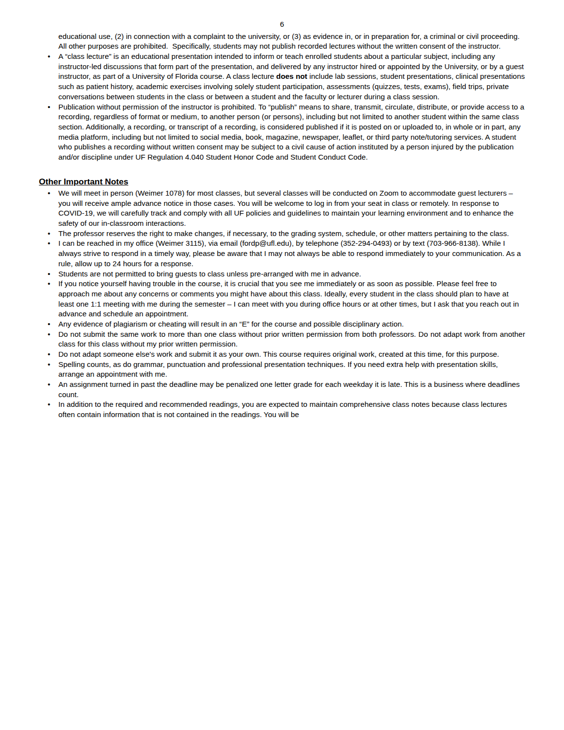6
educational use, (2) in connection with a complaint to the university, or (3) as evidence in, or in preparation for, a criminal or civil proceeding. All other purposes are prohibited. Specifically, students may not publish recorded lectures without the written consent of the instructor.
A “class lecture” is an educational presentation intended to inform or teach enrolled students about a particular subject, including any instructor-led discussions that form part of the presentation, and delivered by any instructor hired or appointed by the University, or by a guest instructor, as part of a University of Florida course. A class lecture does not include lab sessions, student presentations, clinical presentations such as patient history, academic exercises involving solely student participation, assessments (quizzes, tests, exams), field trips, private conversations between students in the class or between a student and the faculty or lecturer during a class session.
Publication without permission of the instructor is prohibited. To “publish” means to share, transmit, circulate, distribute, or provide access to a recording, regardless of format or medium, to another person (or persons), including but not limited to another student within the same class section. Additionally, a recording, or transcript of a recording, is considered published if it is posted on or uploaded to, in whole or in part, any media platform, including but not limited to social media, book, magazine, newspaper, leaflet, or third party note/tutoring services. A student who publishes a recording without written consent may be subject to a civil cause of action instituted by a person injured by the publication and/or discipline under UF Regulation 4.040 Student Honor Code and Student Conduct Code.
Other Important Notes
We will meet in person (Weimer 1078) for most classes, but several classes will be conducted on Zoom to accommodate guest lecturers – you will receive ample advance notice in those cases. You will be welcome to log in from your seat in class or remotely. In response to COVID-19, we will carefully track and comply with all UF policies and guidelines to maintain your learning environment and to enhance the safety of our in-classroom interactions.
The professor reserves the right to make changes, if necessary, to the grading system, schedule, or other matters pertaining to the class.
I can be reached in my office (Weimer 3115), via email (fordp@ufl.edu), by telephone (352-294-0493) or by text (703-966-8138). While I always strive to respond in a timely way, please be aware that I may not always be able to respond immediately to your communication. As a rule, allow up to 24 hours for a response.
Students are not permitted to bring guests to class unless pre-arranged with me in advance.
If you notice yourself having trouble in the course, it is crucial that you see me immediately or as soon as possible. Please feel free to approach me about any concerns or comments you might have about this class. Ideally, every student in the class should plan to have at least one 1:1 meeting with me during the semester – I can meet with you during office hours or at other times, but I ask that you reach out in advance and schedule an appointment.
Any evidence of plagiarism or cheating will result in an “E” for the course and possible disciplinary action.
Do not submit the same work to more than one class without prior written permission from both professors. Do not adapt work from another class for this class without my prior written permission.
Do not adapt someone else's work and submit it as your own. This course requires original work, created at this time, for this purpose.
Spelling counts, as do grammar, punctuation and professional presentation techniques. If you need extra help with presentation skills, arrange an appointment with me.
An assignment turned in past the deadline may be penalized one letter grade for each weekday it is late. This is a business where deadlines count.
In addition to the required and recommended readings, you are expected to maintain comprehensive class notes because class lectures often contain information that is not contained in the readings. You will be